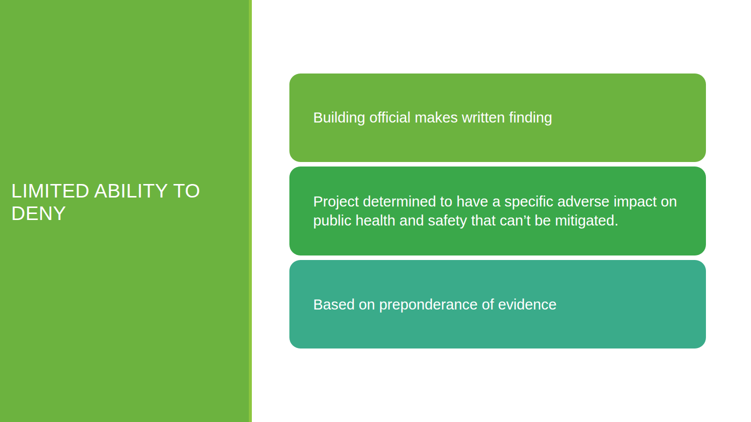Limited ability to deny
Building official makes written finding
Project determined to have a specific adverse impact on public health and safety that can’t be mitigated.
Based on preponderance of evidence